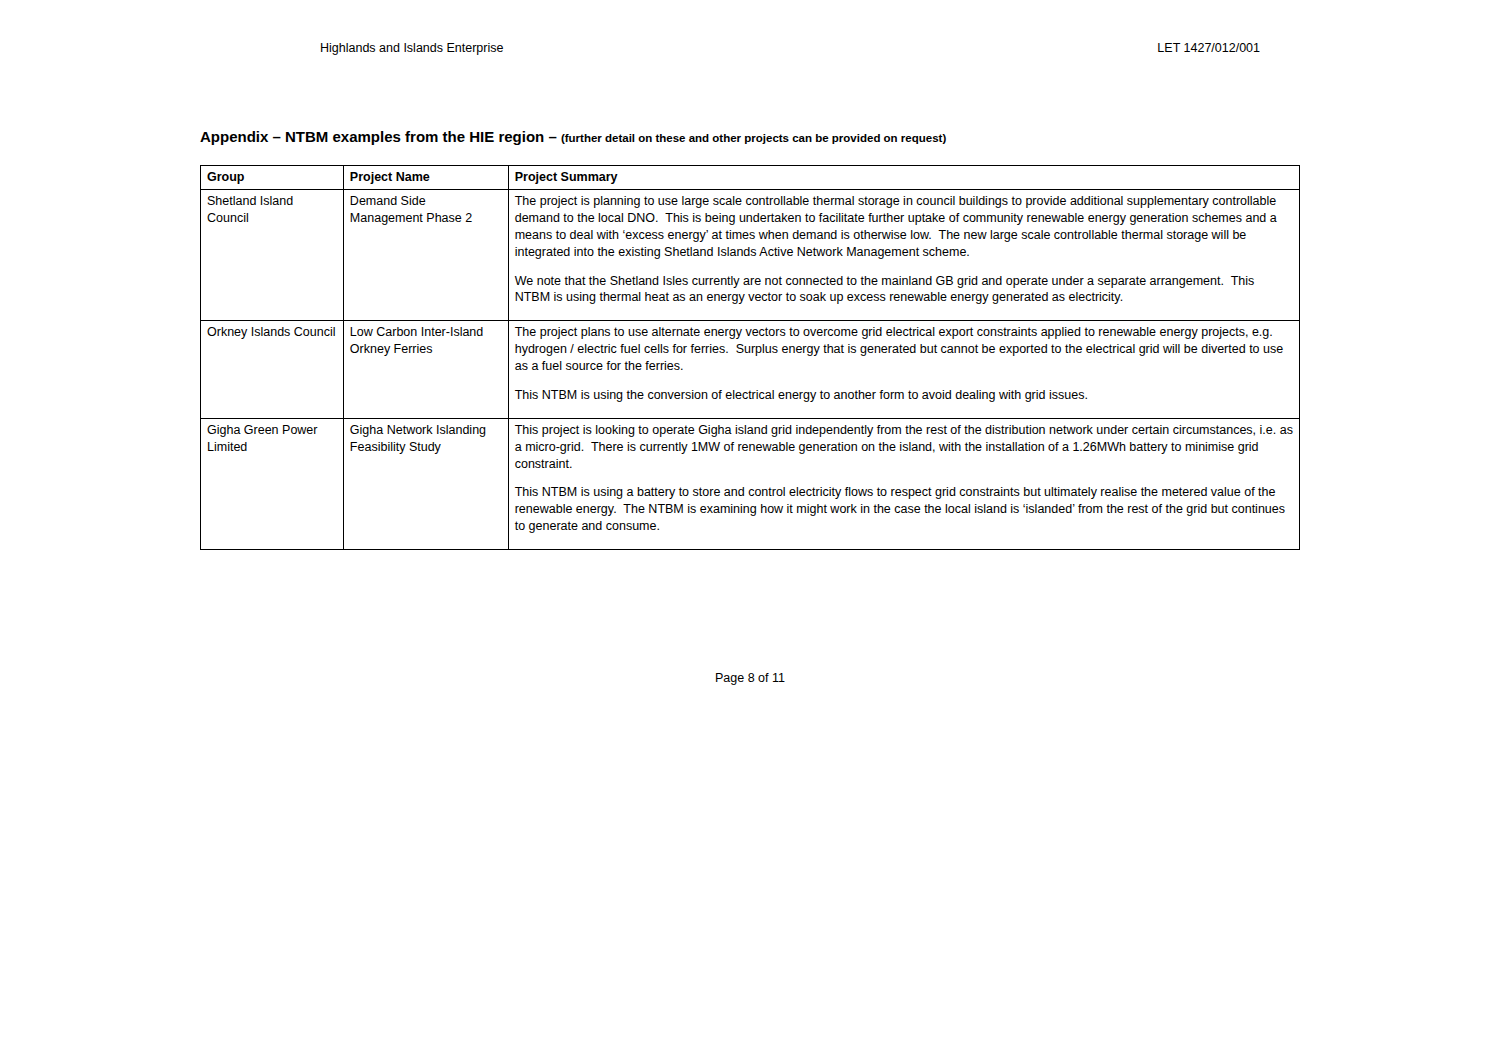Highlands and Islands Enterprise
LET 1427/012/001
Appendix – NTBM examples from the HIE region – (further detail on these and other projects can be provided on request)
| Group | Project Name | Project Summary |
| --- | --- | --- |
| Shetland Island Council | Demand Side Management Phase 2 | The project is planning to use large scale controllable thermal storage in council buildings to provide additional supplementary controllable demand to the local DNO. This is being undertaken to facilitate further uptake of community renewable energy generation schemes and a means to deal with ‘excess energy’ at times when demand is otherwise low. The new large scale controllable thermal storage will be integrated into the existing Shetland Islands Active Network Management scheme. We note that the Shetland Isles currently are not connected to the mainland GB grid and operate under a separate arrangement. This NTBM is using thermal heat as an energy vector to soak up excess renewable energy generated as electricity. |
| Orkney Islands Council | Low Carbon Inter-Island Orkney Ferries | The project plans to use alternate energy vectors to overcome grid electrical export constraints applied to renewable energy projects, e.g. hydrogen / electric fuel cells for ferries. Surplus energy that is generated but cannot be exported to the electrical grid will be diverted to use as a fuel source for the ferries. This NTBM is using the conversion of electrical energy to another form to avoid dealing with grid issues. |
| Gigha Green Power Limited | Gigha Network Islanding Feasibility Study | This project is looking to operate Gigha island grid independently from the rest of the distribution network under certain circumstances, i.e. as a micro-grid. There is currently 1MW of renewable generation on the island, with the installation of a 1.26MWh battery to minimise grid constraint. This NTBM is using a battery to store and control electricity flows to respect grid constraints but ultimately realise the metered value of the renewable energy. The NTBM is examining how it might work in the case the local island is ‘islanded’ from the rest of the grid but continues to generate and consume. |
Page 8 of 11